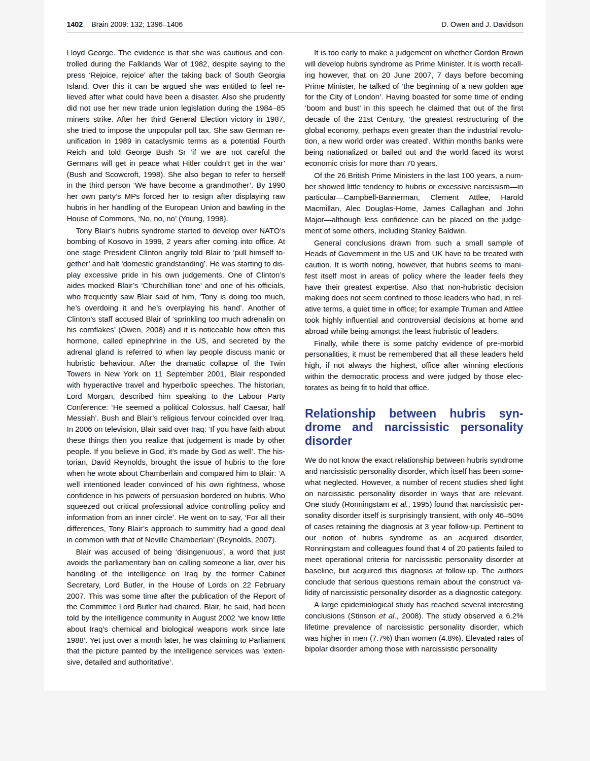1402 Brain 2009: 132; 1396–1406
D. Owen and J. Davidson
Lloyd George. The evidence is that she was cautious and controlled during the Falklands War of 1982, despite saying to the press ‘Rejoice, rejoice’ after the taking back of South Georgia Island. Over this it can be argued she was entitled to feel relieved after what could have been a disaster. Also she prudently did not use her new trade union legislation during the 1984–85 miners strike. After her third General Election victory in 1987, she tried to impose the unpopular poll tax. She saw German reunification in 1989 in cataclysmic terms as a potential Fourth Reich and told George Bush Sr ‘if we are not careful the Germans will get in peace what Hitler couldn’t get in the war’ (Bush and Scowcroft, 1998). She also began to refer to herself in the third person ‘We have become a grandmother’. By 1990 her own party’s MPs forced her to resign after displaying raw hubris in her handling of the European Union and bawling in the House of Commons, ‘No, no, no’ (Young, 1998).
Tony Blair’s hubris syndrome started to develop over NATO’s bombing of Kosovo in 1999, 2 years after coming into office. At one stage President Clinton angrily told Blair to ‘pull himself together’ and halt ‘domestic grandstanding’. He was starting to display excessive pride in his own judgements. One of Clinton’s aides mocked Blair’s ‘Churchillian tone’ and one of his officials, who frequently saw Blair said of him, ‘Tony is doing too much, he’s overdoing it and he’s overplaying his hand’. Another of Clinton’s staff accused Blair of ‘sprinkling too much adrenalin on his cornflakes’ (Owen, 2008) and it is noticeable how often this hormone, called epinephrine in the US, and secreted by the adrenal gland is referred to when lay people discuss manic or hubristic behaviour. After the dramatic collapse of the Twin Towers in New York on 11 September 2001, Blair responded with hyperactive travel and hyperbolic speeches. The historian, Lord Morgan, described him speaking to the Labour Party Conference: ‘He seemed a political Colossus, half Caesar, half Messiah’. Bush and Blair’s religious fervour coincided over Iraq. In 2006 on television, Blair said over Iraq: ‘If you have faith about these things then you realize that judgement is made by other people. If you believe in God, it’s made by God as well’. The historian, David Reynolds, brought the issue of hubris to the fore when he wrote about Chamberlain and compared him to Blair: ‘A well intentioned leader convinced of his own rightness, whose confidence in his powers of persuasion bordered on hubris. Who squeezed out critical professional advice controlling policy and information from an inner circle’. He went on to say, ‘For all their differences, Tony Blair’s approach to summitry had a good deal in common with that of Neville Chamberlain’ (Reynolds, 2007).
Blair was accused of being ‘disingenuous’, a word that just avoids the parliamentary ban on calling someone a liar, over his handling of the intelligence on Iraq by the former Cabinet Secretary, Lord Butler, in the House of Lords on 22 February 2007. This was some time after the publication of the Report of the Committee Lord Butler had chaired. Blair, he said, had been told by the intelligence community in August 2002 ‘we know little about Iraq’s chemical and biological weapons work since late 1988’. Yet just over a month later, he was claiming to Parliament that the picture painted by the intelligence services was ‘extensive, detailed and authoritative’.
It is too early to make a judgement on whether Gordon Brown will develop hubris syndrome as Prime Minister. It is worth recalling however, that on 20 June 2007, 7 days before becoming Prime Minister, he talked of ‘the beginning of a new golden age for the City of London’. Having boasted for some time of ending ‘boom and bust’ in this speech he claimed that out of the first decade of the 21st Century, ‘the greatest restructuring of the global economy, perhaps even greater than the industrial revolution, a new world order was created’. Within months banks were being nationalized or bailed out and the world faced its worst economic crisis for more than 70 years.
Of the 26 British Prime Ministers in the last 100 years, a number showed little tendency to hubris or excessive narcissism—in particular—Campbell-Bannerman, Clement Attlee, Harold Macmillan, Alec Douglas-Home, James Callaghan and John Major—although less confidence can be placed on the judgement of some others, including Stanley Baldwin.
General conclusions drawn from such a small sample of Heads of Government in the US and UK have to be treated with caution. It is worth noting, however, that hubris seems to manifest itself most in areas of policy where the leader feels they have their greatest expertise. Also that non-hubristic decision making does not seem confined to those leaders who had, in relative terms, a quiet time in office; for example Truman and Attlee took highly influential and controversial decisions at home and abroad while being amongst the least hubristic of leaders.
Finally, while there is some patchy evidence of pre-morbid personalities, it must be remembered that all these leaders held high, if not always the highest, office after winning elections within the democratic process and were judged by those electorates as being fit to hold that office.
Relationship between hubris syndrome and narcissistic personality disorder
We do not know the exact relationship between hubris syndrome and narcissistic personality disorder, which itself has been somewhat neglected. However, a number of recent studies shed light on narcissistic personality disorder in ways that are relevant. One study (Ronningstam et al., 1995) found that narcissistic personality disorder itself is surprisingly transient, with only 46–50% of cases retaining the diagnosis at 3 year follow-up. Pertinent to our notion of hubris syndrome as an acquired disorder, Ronningstam and colleagues found that 4 of 20 patients failed to meet operational criteria for narcissistic personality disorder at baseline, but acquired this diagnosis at follow-up. The authors conclude that serious questions remain about the construct validity of narcissistic personality disorder as a diagnostic category.
A large epidemiological study has reached several interesting conclusions (Stinson et al., 2008). The study observed a 6.2% lifetime prevalence of narcissistic personality disorder, which was higher in men (7.7%) than women (4.8%). Elevated rates of bipolar disorder among those with narcissistic personality